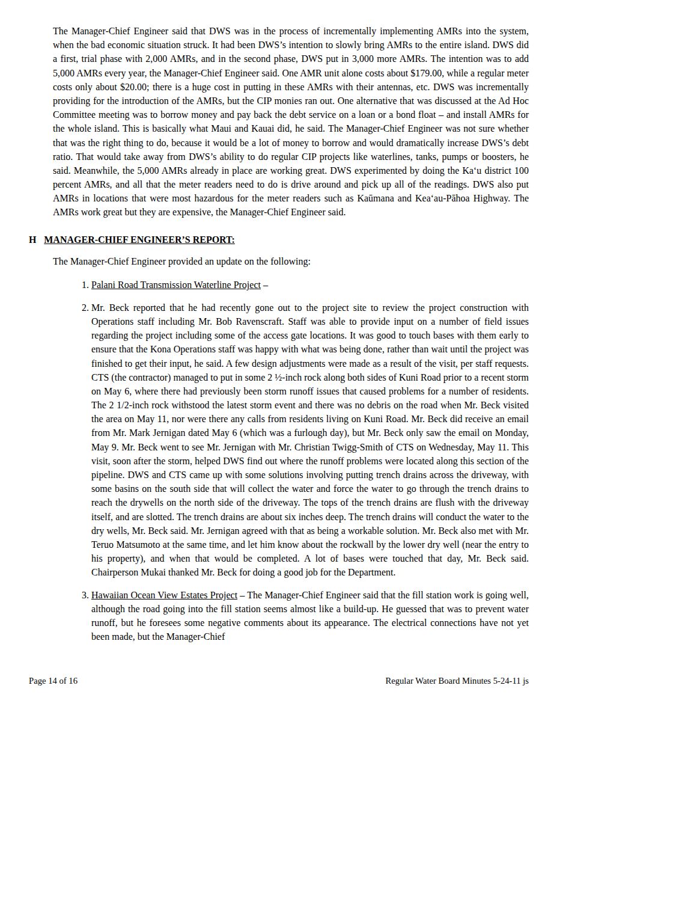The Manager-Chief Engineer said that DWS was in the process of incrementally implementing AMRs into the system, when the bad economic situation struck. It had been DWS’s intention to slowly bring AMRs to the entire island. DWS did a first, trial phase with 2,000 AMRs, and in the second phase, DWS put in 3,000 more AMRs. The intention was to add 5,000 AMRs every year, the Manager-Chief Engineer said. One AMR unit alone costs about $179.00, while a regular meter costs only about $20.00; there is a huge cost in putting in these AMRs with their antennas, etc. DWS was incrementally providing for the introduction of the AMRs, but the CIP monies ran out. One alternative that was discussed at the Ad Hoc Committee meeting was to borrow money and pay back the debt service on a loan or a bond float – and install AMRs for the whole island. This is basically what Maui and Kauai did, he said. The Manager-Chief Engineer was not sure whether that was the right thing to do, because it would be a lot of money to borrow and would dramatically increase DWS’s debt ratio. That would take away from DWS’s ability to do regular CIP projects like waterlines, tanks, pumps or boosters, he said. Meanwhile, the 5,000 AMRs already in place are working great. DWS experimented by doing the Ka‘u district 100 percent AMRs, and all that the meter readers need to do is drive around and pick up all of the readings. DWS also put AMRs in locations that were most hazardous for the meter readers such as Kaūmana and Kea‘au-Pāhoa Highway. The AMRs work great but they are expensive, the Manager-Chief Engineer said.
HMANAGER-CHIEF ENGINEER’S REPORT:
The Manager-Chief Engineer provided an update on the following:
Palani Road Transmission Waterline Project –
Mr. Beck reported that he had recently gone out to the project site to review the project construction with Operations staff including Mr. Bob Ravenscraft. Staff was able to provide input on a number of field issues regarding the project including some of the access gate locations. It was good to touch bases with them early to ensure that the Kona Operations staff was happy with what was being done, rather than wait until the project was finished to get their input, he said. A few design adjustments were made as a result of the visit, per staff requests. CTS (the contractor) managed to put in some 2 ½-inch rock along both sides of Kuni Road prior to a recent storm on May 6, where there had previously been storm runoff issues that caused problems for a number of residents. The 2 1/2-inch rock withstood the latest storm event and there was no debris on the road when Mr. Beck visited the area on May 11, nor were there any calls from residents living on Kuni Road. Mr. Beck did receive an email from Mr. Mark Jernigan dated May 6 (which was a furlough day), but Mr. Beck only saw the email on Monday, May 9. Mr. Beck went to see Mr. Jernigan with Mr. Christian Twigg-Smith of CTS on Wednesday, May 11. This visit, soon after the storm, helped DWS find out where the runoff problems were located along this section of the pipeline. DWS and CTS came up with some solutions involving putting trench drains across the driveway, with some basins on the south side that will collect the water and force the water to go through the trench drains to reach the drywells on the north side of the driveway. The tops of the trench drains are flush with the driveway itself, and are slotted. The trench drains are about six inches deep. The trench drains will conduct the water to the dry wells, Mr. Beck said. Mr. Jernigan agreed with that as being a workable solution. Mr. Beck also met with Mr. Teruo Matsumoto at the same time, and let him know about the rockwall by the lower dry well (near the entry to his property), and when that would be completed. A lot of bases were touched that day, Mr. Beck said. Chairperson Mukai thanked Mr. Beck for doing a good job for the Department.
Hawaiian Ocean View Estates Project – The Manager-Chief Engineer said that the fill station work is going well, although the road going into the fill station seems almost like a build-up. He guessed that was to prevent water runoff, but he foresees some negative comments about its appearance. The electrical connections have not yet been made, but the Manager-Chief
Page 14 of 16
Regular Water Board Minutes 5-24-11 js